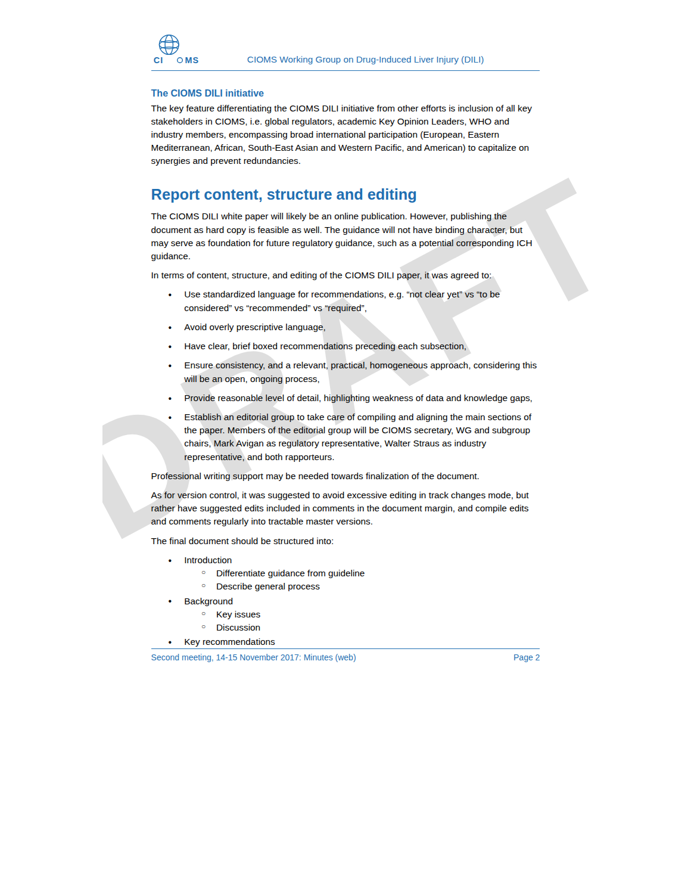DRAFT
CI MS
CIOMS Working Group on Drug-Induced Liver Injury (DILI)
The CIOMS DILI initiative
The key feature differentiating the CIOMS DILI initiative from other efforts is inclusion of all key stakeholders in CIOMS, i.e. global regulators, academic Key Opinion Leaders, WHO and industry members, encompassing broad international participation (European, Eastern Mediterranean, African, South-East Asian and Western Pacific, and American) to capitalize on synergies and prevent redundancies.
Report content, structure and editing
The CIOMS DILI white paper will likely be an online publication. However, publishing the document as hard copy is feasible as well. The guidance will not have binding character, but may serve as foundation for future regulatory guidance, such as a potential corresponding ICH guidance.
In terms of content, structure, and editing of the CIOMS DILI paper, it was agreed to:
Use standardized language for recommendations, e.g. “not clear yet” vs “to be considered” vs “recommended” vs “required”,
Avoid overly prescriptive language,
Have clear, brief boxed recommendations preceding each subsection,
Ensure consistency, and a relevant, practical, homogeneous approach, considering this will be an open, ongoing process,
Provide reasonable level of detail, highlighting weakness of data and knowledge gaps,
Establish an editorial group to take care of compiling and aligning the main sections of the paper. Members of the editorial group will be CIOMS secretary, WG and subgroup chairs, Mark Avigan as regulatory representative, Walter Straus as industry representative, and both rapporteurs.
Professional writing support may be needed towards finalization of the document.
As for version control, it was suggested to avoid excessive editing in track changes mode, but rather have suggested edits included in comments in the document margin, and compile edits and comments regularly into tractable master versions.
The final document should be structured into:
Introduction
Differentiate guidance from guideline
Describe general process
Background
Key issues
Discussion
Key recommendations
Second meeting, 14-15 November 2017: Minutes (web)
Page 2